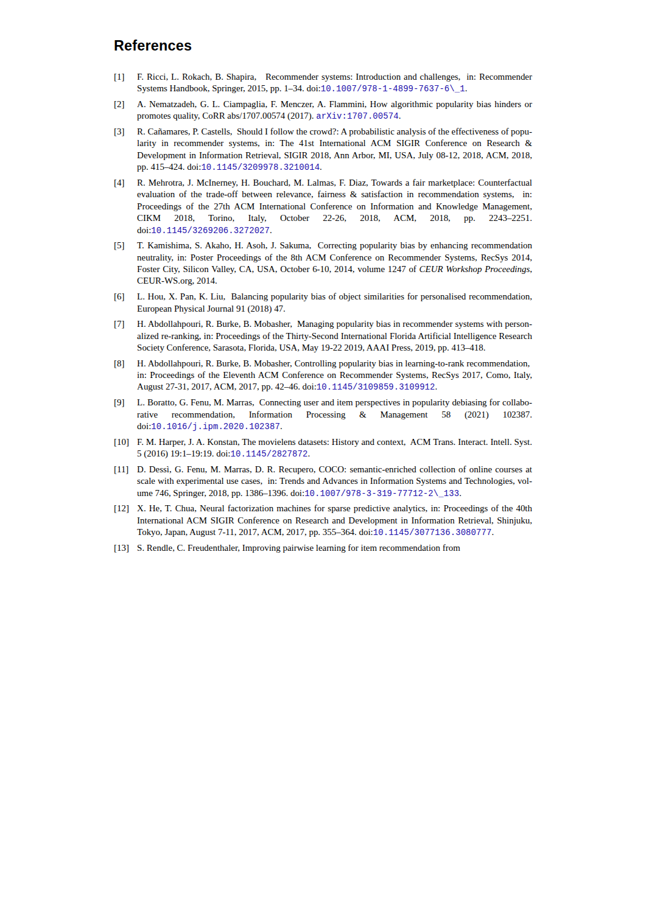References
[1] F. Ricci, L. Rokach, B. Shapira, Recommender systems: Introduction and challenges, in: Recommender Systems Handbook, Springer, 2015, pp. 1–34. doi:10.1007/978-1-4899-7637-6\_1.
[2] A. Nematzadeh, G. L. Ciampaglia, F. Menczer, A. Flammini, How algorithmic popularity bias hinders or promotes quality, CoRR abs/1707.00574 (2017). arXiv:1707.00574.
[3] R. Cañamares, P. Castells, Should I follow the crowd?: A probabilistic analysis of the effectiveness of popularity in recommender systems, in: The 41st International ACM SIGIR Conference on Research & Development in Information Retrieval, SIGIR 2018, Ann Arbor, MI, USA, July 08-12, 2018, ACM, 2018, pp. 415–424. doi:10.1145/3209978.3210014.
[4] R. Mehrotra, J. McInerney, H. Bouchard, M. Lalmas, F. Diaz, Towards a fair marketplace: Counterfactual evaluation of the trade-off between relevance, fairness & satisfaction in recommendation systems, in: Proceedings of the 27th ACM International Conference on Information and Knowledge Management, CIKM 2018, Torino, Italy, October 22-26, 2018, ACM, 2018, pp. 2243–2251. doi:10.1145/3269206.3272027.
[5] T. Kamishima, S. Akaho, H. Asoh, J. Sakuma, Correcting popularity bias by enhancing recommendation neutrality, in: Poster Proceedings of the 8th ACM Conference on Recommender Systems, RecSys 2014, Foster City, Silicon Valley, CA, USA, October 6-10, 2014, volume 1247 of CEUR Workshop Proceedings, CEUR-WS.org, 2014.
[6] L. Hou, X. Pan, K. Liu, Balancing popularity bias of object similarities for personalised recommendation, European Physical Journal 91 (2018) 47.
[7] H. Abdollahpouri, R. Burke, B. Mobasher, Managing popularity bias in recommender systems with personalized re-ranking, in: Proceedings of the Thirty-Second International Florida Artificial Intelligence Research Society Conference, Sarasota, Florida, USA, May 19-22 2019, AAAI Press, 2019, pp. 413–418.
[8] H. Abdollahpouri, R. Burke, B. Mobasher, Controlling popularity bias in learning-to-rank recommendation, in: Proceedings of the Eleventh ACM Conference on Recommender Systems, RecSys 2017, Como, Italy, August 27-31, 2017, ACM, 2017, pp. 42–46. doi:10.1145/3109859.3109912.
[9] L. Boratto, G. Fenu, M. Marras, Connecting user and item perspectives in popularity debiasing for collaborative recommendation, Information Processing & Management 58 (2021) 102387. doi:10.1016/j.ipm.2020.102387.
[10] F. M. Harper, J. A. Konstan, The movielens datasets: History and context, ACM Trans. Interact. Intell. Syst. 5 (2016) 19:1–19:19. doi:10.1145/2827872.
[11] D. Dessì, G. Fenu, M. Marras, D. R. Recupero, COCO: semantic-enriched collection of online courses at scale with experimental use cases, in: Trends and Advances in Information Systems and Technologies, volume 746, Springer, 2018, pp. 1386–1396. doi:10.1007/978-3-319-77712-2\_133.
[12] X. He, T. Chua, Neural factorization machines for sparse predictive analytics, in: Proceedings of the 40th International ACM SIGIR Conference on Research and Development in Information Retrieval, Shinjuku, Tokyo, Japan, August 7-11, 2017, ACM, 2017, pp. 355–364. doi:10.1145/3077136.3080777.
[13] S. Rendle, C. Freudenthaler, Improving pairwise learning for item recommendation from